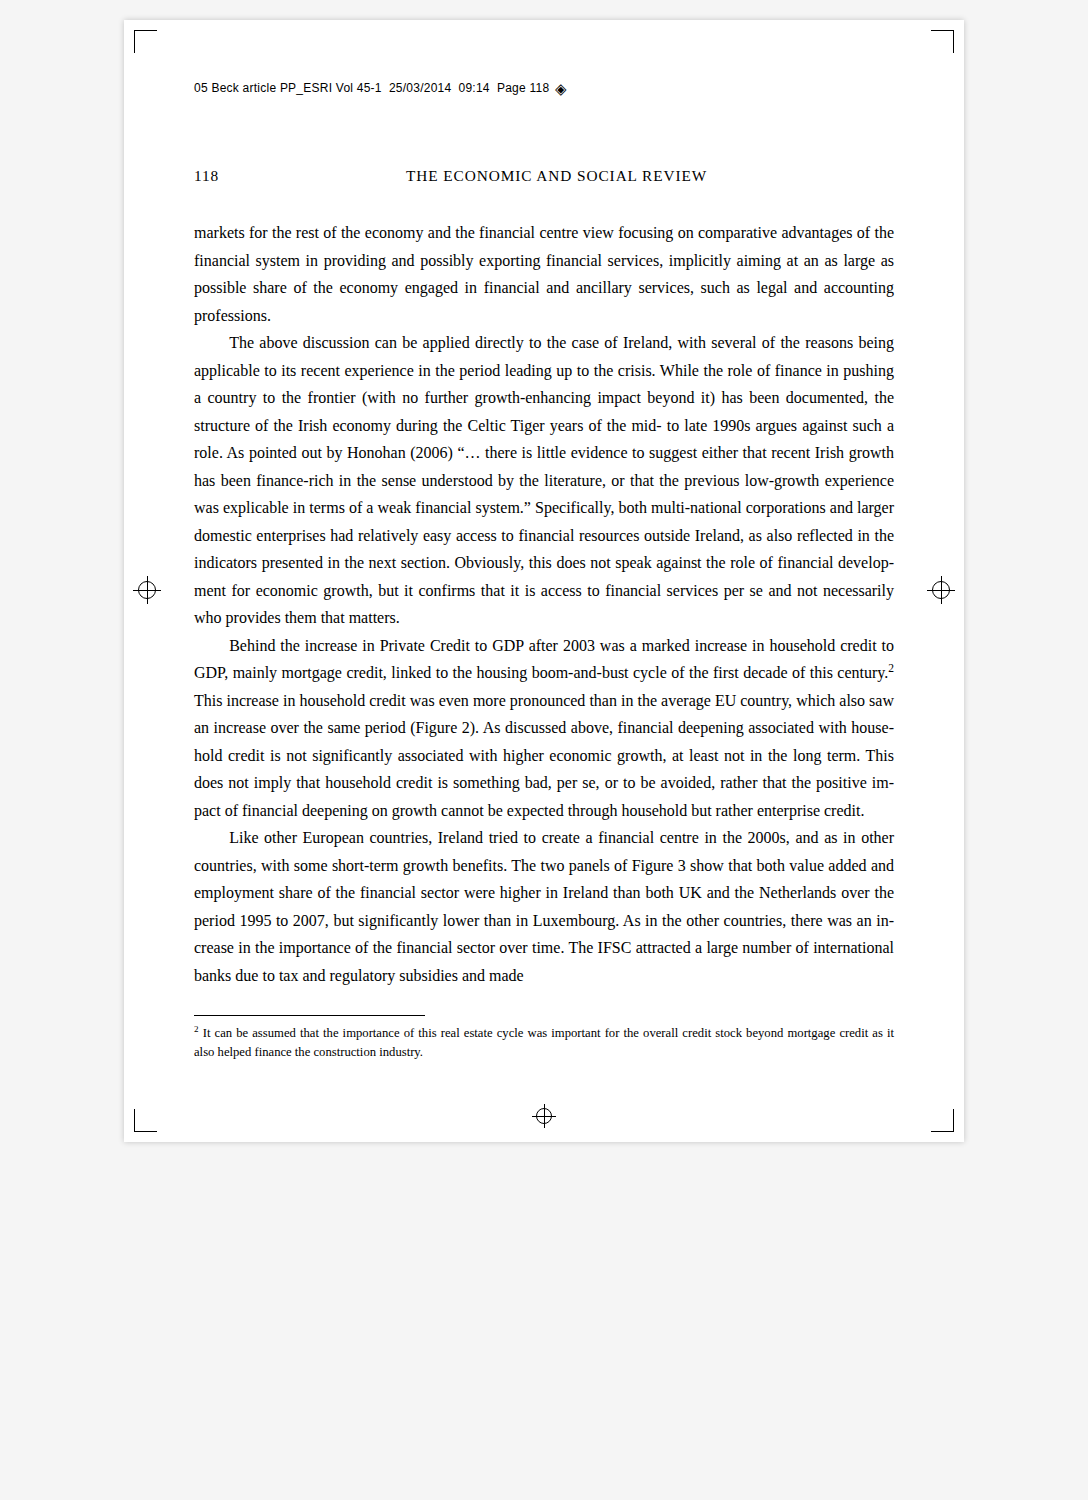05 Beck article PP_ESRI Vol 45-1 25/03/2014 09:14 Page 118◈
118 THE ECONOMIC AND SOCIAL REVIEW
markets for the rest of the economy and the financial centre view focusing on comparative advantages of the financial system in providing and possibly exporting financial services, implicitly aiming at an as large as possible share of the economy engaged in financial and ancillary services, such as legal and accounting professions.
The above discussion can be applied directly to the case of Ireland, with several of the reasons being applicable to its recent experience in the period leading up to the crisis. While the role of finance in pushing a country to the frontier (with no further growth-enhancing impact beyond it) has been documented, the structure of the Irish economy during the Celtic Tiger years of the mid- to late 1990s argues against such a role. As pointed out by Honohan (2006) “… there is little evidence to suggest either that recent Irish growth has been finance-rich in the sense understood by the literature, or that the previous low-growth experience was explicable in terms of a weak financial system.” Specifically, both multi-national corporations and larger domestic enterprises had relatively easy access to financial resources outside Ireland, as also reflected in the indicators presented in the next section. Obviously, this does not speak against the role of financial development for economic growth, but it confirms that it is access to financial services per se and not necessarily who provides them that matters.
Behind the increase in Private Credit to GDP after 2003 was a marked increase in household credit to GDP, mainly mortgage credit, linked to the housing boom-and-bust cycle of the first decade of this century.2 This increase in household credit was even more pronounced than in the average EU country, which also saw an increase over the same period (Figure 2). As discussed above, financial deepening associated with household credit is not significantly associated with higher economic growth, at least not in the long term. This does not imply that household credit is something bad, per se, or to be avoided, rather that the positive impact of financial deepening on growth cannot be expected through household but rather enterprise credit.
Like other European countries, Ireland tried to create a financial centre in the 2000s, and as in other countries, with some short-term growth benefits. The two panels of Figure 3 show that both value added and employment share of the financial sector were higher in Ireland than both UK and the Netherlands over the period 1995 to 2007, but significantly lower than in Luxembourg. As in the other countries, there was an increase in the importance of the financial sector over time. The IFSC attracted a large number of international banks due to tax and regulatory subsidies and made
2 It can be assumed that the importance of this real estate cycle was important for the overall credit stock beyond mortgage credit as it also helped finance the construction industry.